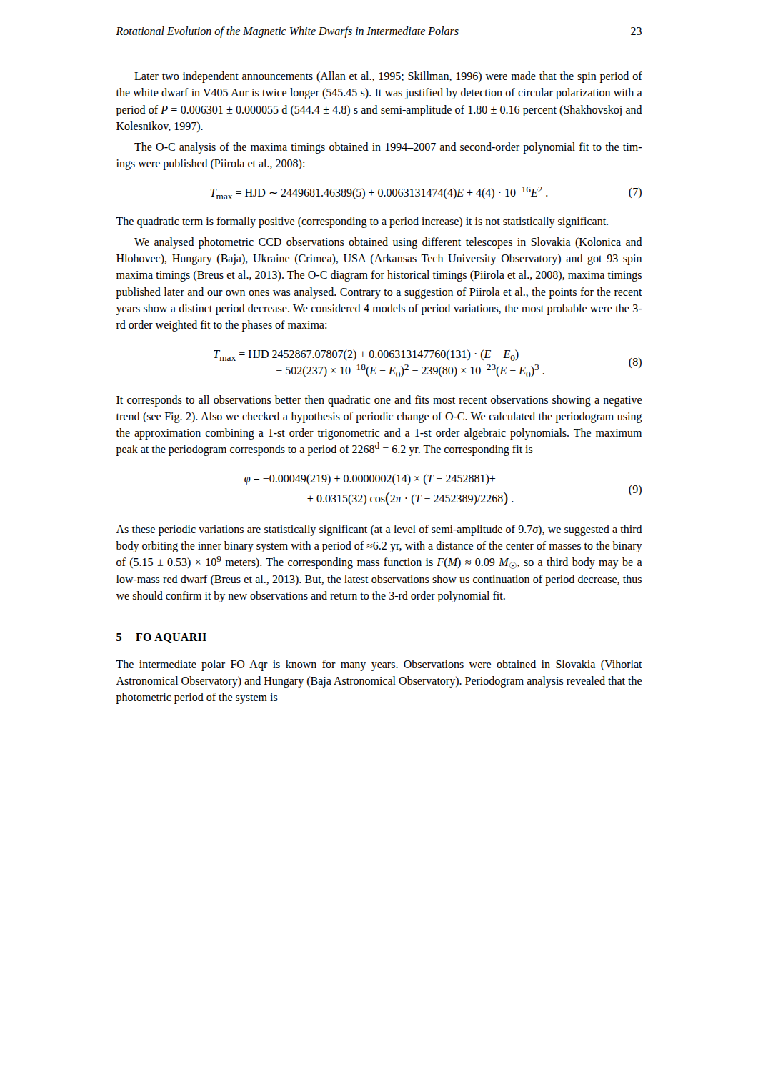Rotational Evolution of the Magnetic White Dwarfs in Intermediate Polars 23
Later two independent announcements (Allan et al., 1995; Skillman, 1996) were made that the spin period of the white dwarf in V405 Aur is twice longer (545.45 s). It was justified by detection of circular polarization with a period of P = 0.006301 ± 0.000055 d (544.4 ± 4.8) s and semi-amplitude of 1.80 ± 0.16 percent (Shakhovskoj and Kolesnikov, 1997).
The O-C analysis of the maxima timings obtained in 1994–2007 and second-order polynomial fit to the timings were published (Piirola et al., 2008):
Tmax = HJD ∼ 2449681.46389(5) + 0.0063131474(4)E + 4(4) · 10−16E2 . (7)
The quadratic term is formally positive (corresponding to a period increase) it is not statistically significant.
We analysed photometric CCD observations obtained using different telescopes in Slovakia (Kolonica and Hlohovec), Hungary (Baja), Ukraine (Crimea), USA (Arkansas Tech University Observatory) and got 93 spin maxima timings (Breus et al., 2013). The O-C diagram for historical timings (Piirola et al., 2008), maxima timings published later and our own ones was analysed. Contrary to a suggestion of Piirola et al., the points for the recent years show a distinct period decrease. We considered 4 models of period variations, the most probable were the 3-rd order weighted fit to the phases of maxima:
Tmax = HJD 2452867.07807(2) + 0.006313147760(131) · (E − E0)− − 502(237) × 10−18(E − E0)2 − 239(80) × 10−23(E − E0)3 . (8)
It corresponds to all observations better then quadratic one and fits most recent observations showing a negative trend (see Fig. 2). Also we checked a hypothesis of periodic change of O-C. We calculated the periodogram using the approximation combining a 1-st order trigonometric and a 1-st order algebraic polynomials. The maximum peak at the periodogram corresponds to a period of 2268d = 6.2 yr. The corresponding fit is
φ = −0.00049(219) + 0.0000002(14) × (T − 2452881)+ + 0.0315(32) cos(2π · (T − 2452389)/2268) . (9)
As these periodic variations are statistically significant (at a level of semi-amplitude of 9.7σ), we suggested a third body orbiting the inner binary system with a period of ≈6.2 yr, with a distance of the center of masses to the binary of (5.15 ± 0.53) × 109 meters). The corresponding mass function is F(M) ≈ 0.09 M☉, so a third body may be a low-mass red dwarf (Breus et al., 2013). But, the latest observations show us continuation of period decrease, thus we should confirm it by new observations and return to the 3-rd order polynomial fit.
5 FO Aquarii
The intermediate polar FO Aqr is known for many years. Observations were obtained in Slovakia (Vihorlat Astronomical Observatory) and Hungary (Baja Astronomical Observatory). Periodogram analysis revealed that the photometric period of the system is